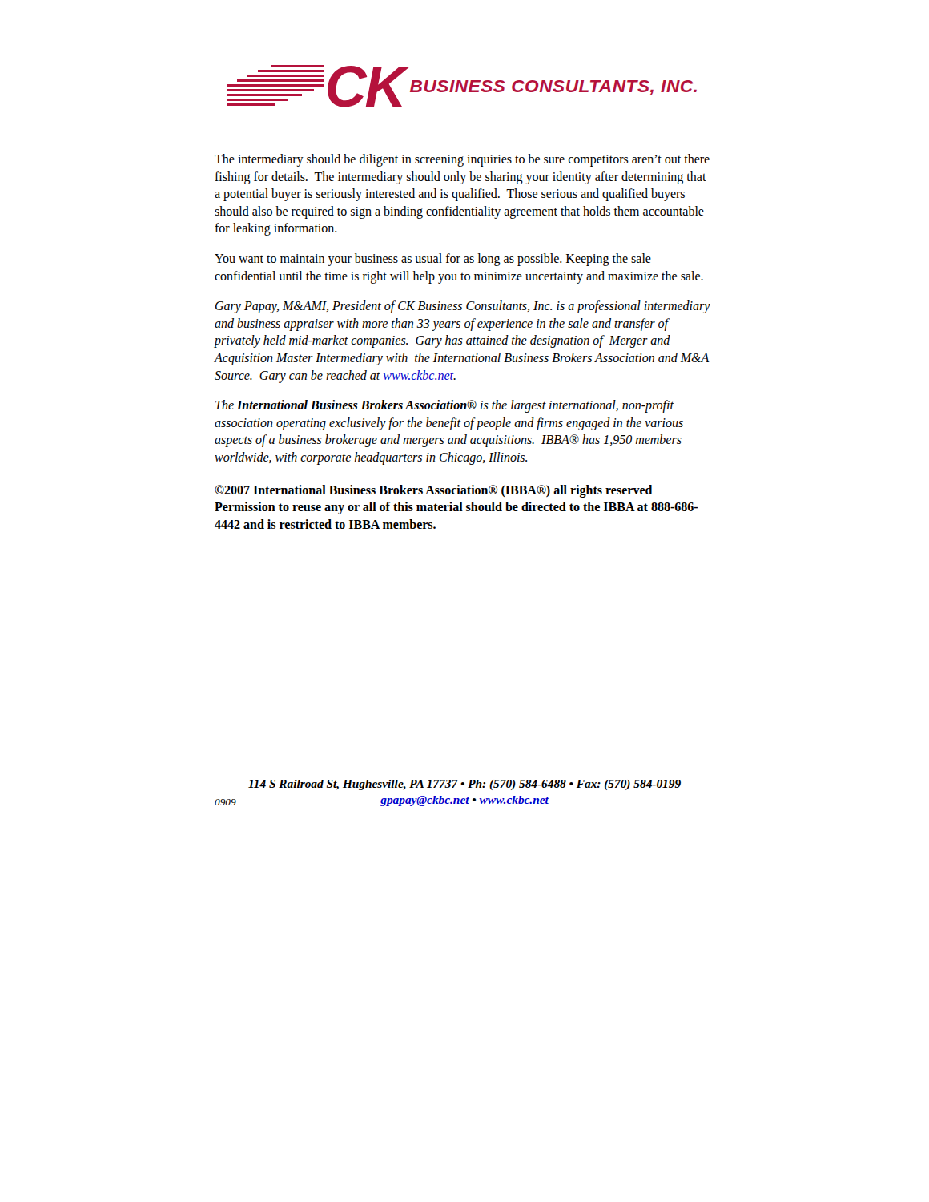CK
BUSINESS CONSULTANTS, INC.
The intermediary should be diligent in screening inquiries to be sure competitors aren’t out there fishing for details. The intermediary should only be sharing your identity after determining that a potential buyer is seriously interested and is qualified. Those serious and qualified buyers should also be required to sign a binding confidentiality agreement that holds them accountable for leaking information.
You want to maintain your business as usual for as long as possible. Keeping the sale confidential until the time is right will help you to minimize uncertainty and maximize the sale.
Gary Papay, M&AMI, President of CK Business Consultants, Inc. is a professional intermediary and business appraiser with more than 33 years of experience in the sale and transfer of privately held mid-market companies. Gary has attained the designation of Merger and Acquisition Master Intermediary with the International Business Brokers Association and M&A Source. Gary can be reached at www.ckbc.net.
The International Business Brokers Association® is the largest international, non-profit association operating exclusively for the benefit of people and firms engaged in the various aspects of a business brokerage and mergers and acquisitions. IBBA® has 1,950 members worldwide, with corporate headquarters in Chicago, Illinois.
©2007 International Business Brokers Association® (IBBA®) all rights reserved
Permission to reuse any or all of this material should be directed to the IBBA at 888-686-4442 and is restricted to IBBA members.
114 S Railroad St, Hughesville, PA 17737 • Ph: (570) 584-6488 • Fax: (570) 584-0199
gpapay@ckbc.net • www.ckbc.net
0909